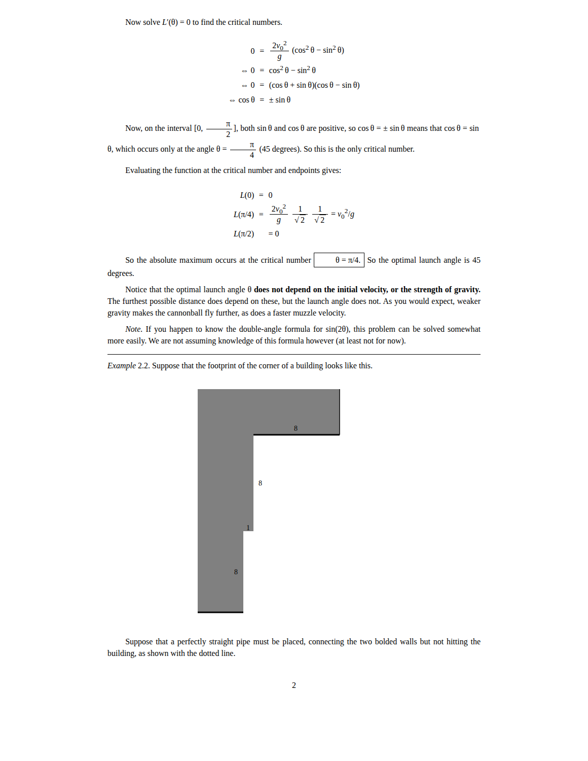Now solve L′(θ) = 0 to find the critical numbers.
| 0 | = | 2 v 0 2 g (cos 2 θ − sin 2 θ) |
| ⇔ 0 | = | cos 2 θ − sin 2 θ |
| ⇔ 0 | = | (cos θ + sin θ)(cos θ − sin θ) |
| ⇔ cos θ | = | ± sin θ |
Now, on the interval [0, π 2], both sin θ and cos θ are positive, so cos θ = ± sin θ means that cos θ = sin θ, which occurs only at the angle θ = π 4 (45 degrees). So this is the only critical number.
Evaluating the function at the critical number and endpoints gives:
| L (0) | = | 0 |
| L (π/4) | = | 2 v 0 2 g 1 √ 2 1 √ 2 = v 0 2 / g |
| L (π/2) | | = 0 |
So the absolute maximum occurs at the critical number θ = π/4. So the optimal launch angle is 45 degrees.
Notice that the optimal launch angle θ does not depend on the initial velocity, or the strength of gravity. The furthest possible distance does depend on these, but the launch angle does not. As you would expect, weaker gravity makes the cannonball fly further, as does a faster muzzle velocity.
Note. If you happen to know the double-angle formula for sin(2θ), this problem can be solved somewhat more easily. We are not assuming knowledge of this formula however (at least not for now).
Example 2.2. Suppose that the footprint of the corner of a building looks like this.
8 8 1 8
Suppose that a perfectly straight pipe must be placed, connecting the two bolded walls but not hitting the building, as shown with the dotted line.
2